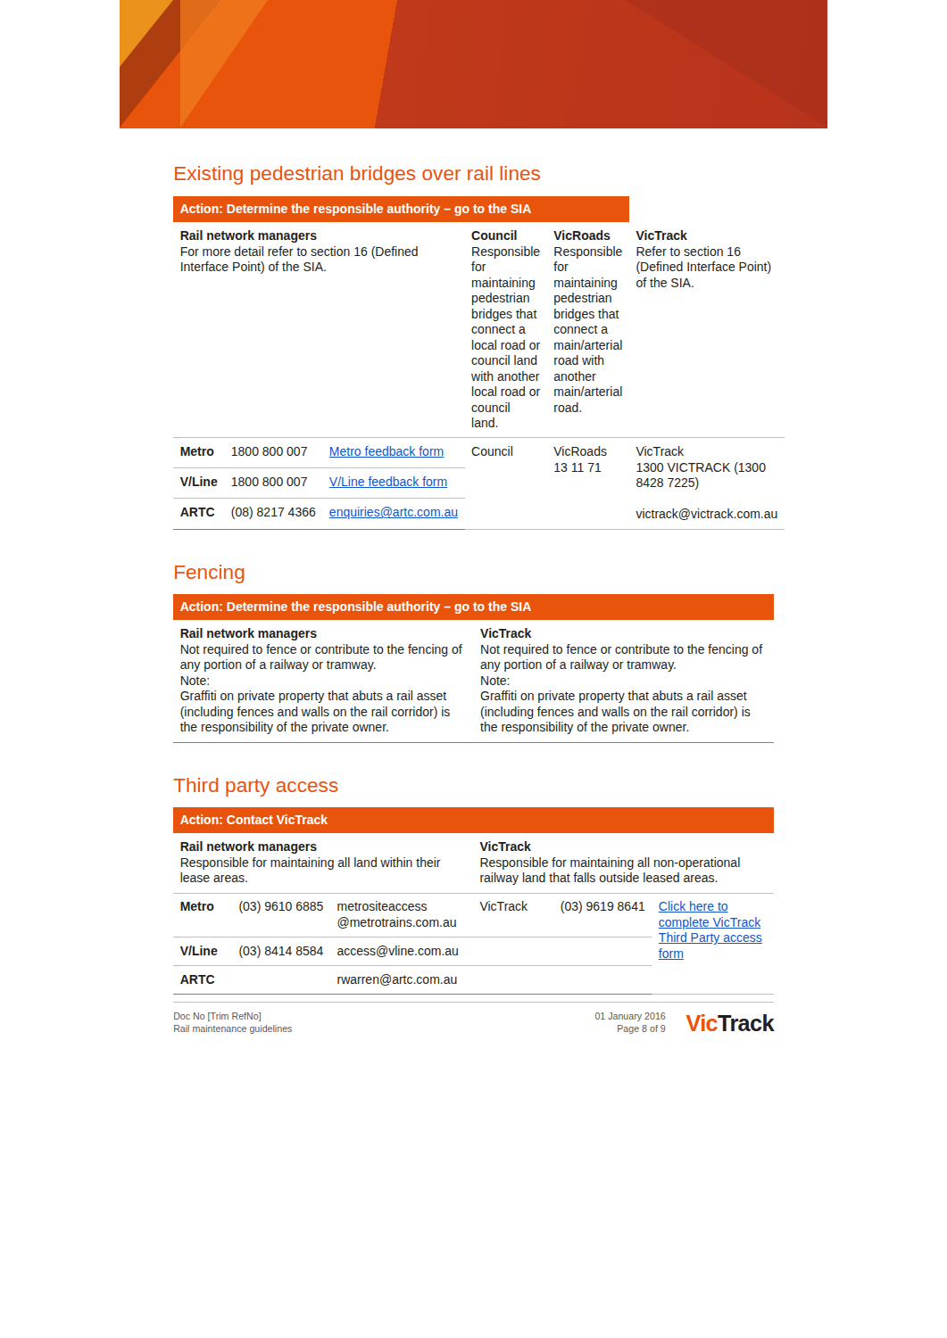Existing pedestrian bridges over rail lines
| Action: Determine the responsible authority – go to the SIA |
| Rail network managers For more detail refer to section 16 (Defined Interface Point) of the SIA. | Council Responsible for maintaining pedestrian bridges that connect a local road or council land with another local road or council land. | VicRoads Responsible for maintaining pedestrian bridges that connect a main/arterial road with another main/arterial road. | VicTrack Refer to section 16 (Defined Interface Point) of the SIA. |
| Metro | 1800 800 007 | Metro feedback form | Council | VicRoads 13 11 71 | VicTrack 1300 VICTRACK (1300 8428 7225) victrack@victrack.com.au |
| V/Line | 1800 800 007 | V/Line feedback form |
| ARTC | (08) 8217 4366 | enquiries@artc.com.au |
Fencing
| Action: Determine the responsible authority – go to the SIA |
| Rail network managers Not required to fence or contribute to the fencing of any portion of a railway or tramway. Note: Graffiti on private property that abuts a rail asset (including fences and walls on the rail corridor) is the responsibility of the private owner. | VicTrack Not required to fence or contribute to the fencing of any portion of a railway or tramway. Note: Graffiti on private property that abuts a rail asset (including fences and walls on the rail corridor) is the responsibility of the private owner. |
Third party access
| Action: Contact VicTrack |
| Rail network managers Responsible for maintaining all land within their lease areas. | VicTrack Responsible for maintaining all non-operational railway land that falls outside leased areas. |
| Metro | (03) 9610 6885 | metrositeaccess @metrotrains.com.au | VicTrack | (03) 9619 8641 | Click here to complete VicTrack Third Party access form |
| V/Line | (03) 8414 8584 | access@vline.com.au | |
| ARTC | | rwarren@artc.com.au | |
Doc No [Trim RefNo]
Rail maintenance guidelines
01 January 2016
Page 8 of 9
Vic Track